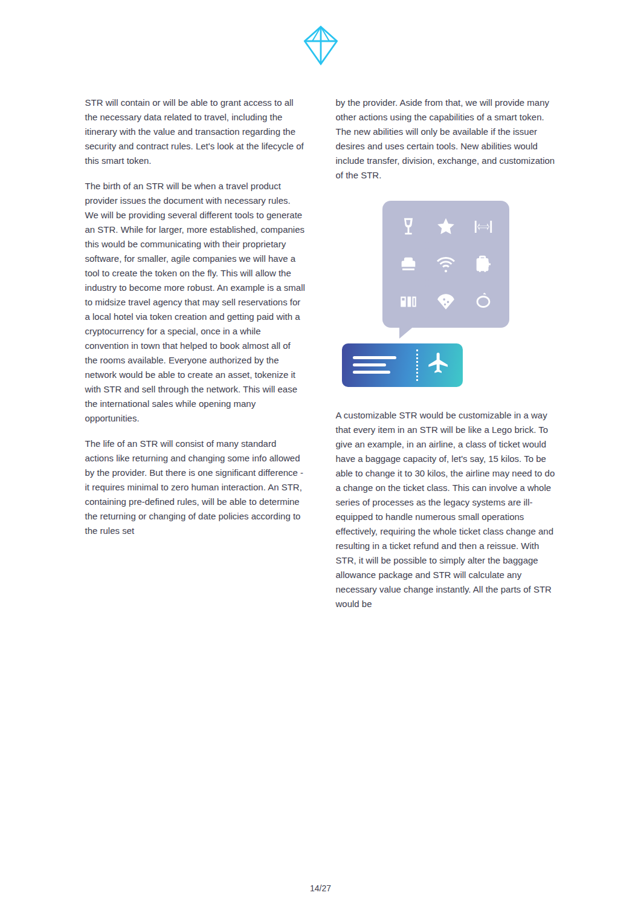STR will contain or will be able to grant access to all the necessary data related to travel, including the itinerary with the value and transaction regarding the security and contract rules. Let's look at the lifecycle of this smart token.
The birth of an STR will be when a travel product provider issues the document with necessary rules. We will be providing several different tools to generate an STR. While for larger, more established, companies this would be communicating with their proprietary software, for smaller, agile companies we will have a tool to create the token on the fly. This will allow the industry to become more robust. An example is a small to midsize travel agency that may sell reservations for a local hotel via token creation and getting paid with a cryptocurrency for a special, once in a while convention in town that helped to book almost all of the rooms available. Everyone authorized by the network would be able to create an asset, tokenize it with STR and sell through the network. This will ease the international sales while opening many opportunities.
The life of an STR will consist of many standard actions like returning and changing some info allowed by the provider. But there is one significant difference - it requires minimal to zero human interaction. An STR, containing pre-defined rules, will be able to determine the returning or changing of date policies according to the rules set
by the provider. Aside from that, we will provide many other actions using the capabilities of a smart token. The new abilities will only be available if the issuer desires and uses certain tools. New abilities would include transfer, division, exchange, and customization of the STR.
A customizable STR would be customizable in a way that every item in an STR will be like a Lego brick. To give an example, in an airline, a class of ticket would have a baggage capacity of, let's say, 15 kilos. To be able to change it to 30 kilos, the airline may need to do a change on the ticket class. This can involve a whole series of processes as the legacy systems are ill-equipped to handle numerous small operations effectively, requiring the whole ticket class change and resulting in a ticket refund and then a reissue. With STR, it will be possible to simply alter the baggage allowance package and STR will calculate any necessary value change instantly. All the parts of STR would be
14/27